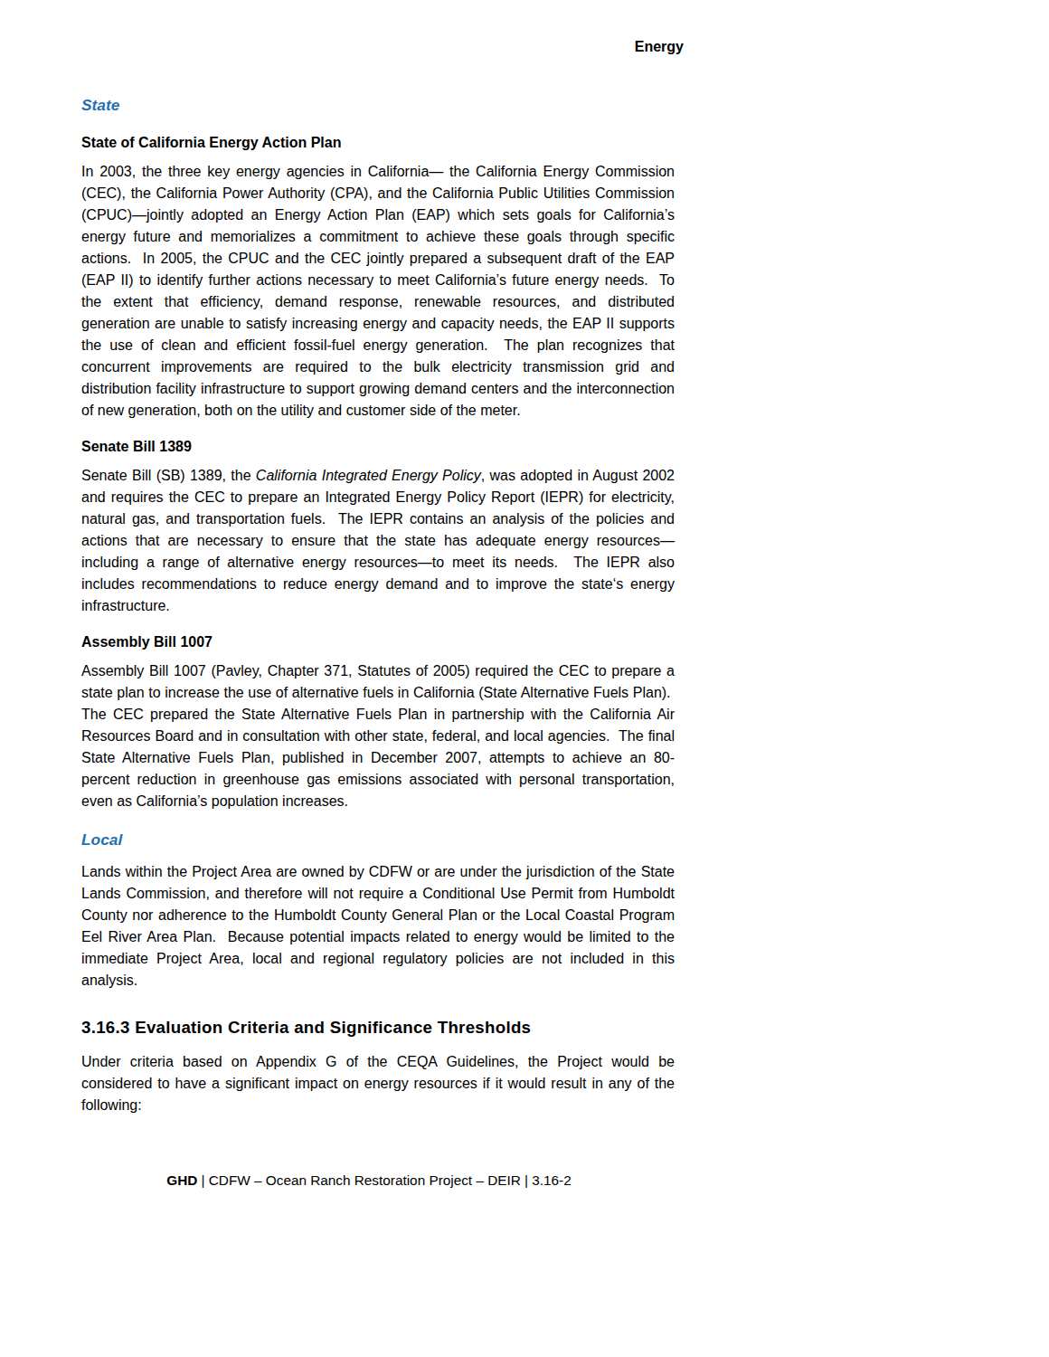Energy
State
State of California Energy Action Plan
In 2003, the three key energy agencies in California— the California Energy Commission (CEC), the California Power Authority (CPA), and the California Public Utilities Commission (CPUC)—jointly adopted an Energy Action Plan (EAP) which sets goals for California’s energy future and memorializes a commitment to achieve these goals through specific actions. In 2005, the CPUC and the CEC jointly prepared a subsequent draft of the EAP (EAP II) to identify further actions necessary to meet California’s future energy needs. To the extent that efficiency, demand response, renewable resources, and distributed generation are unable to satisfy increasing energy and capacity needs, the EAP II supports the use of clean and efficient fossil-fuel energy generation. The plan recognizes that concurrent improvements are required to the bulk electricity transmission grid and distribution facility infrastructure to support growing demand centers and the interconnection of new generation, both on the utility and customer side of the meter.
Senate Bill 1389
Senate Bill (SB) 1389, the California Integrated Energy Policy, was adopted in August 2002 and requires the CEC to prepare an Integrated Energy Policy Report (IEPR) for electricity, natural gas, and transportation fuels. The IEPR contains an analysis of the policies and actions that are necessary to ensure that the state has adequate energy resources—including a range of alternative energy resources—to meet its needs. The IEPR also includes recommendations to reduce energy demand and to improve the state‘s energy infrastructure.
Assembly Bill 1007
Assembly Bill 1007 (Pavley, Chapter 371, Statutes of 2005) required the CEC to prepare a state plan to increase the use of alternative fuels in California (State Alternative Fuels Plan). The CEC prepared the State Alternative Fuels Plan in partnership with the California Air Resources Board and in consultation with other state, federal, and local agencies. The final State Alternative Fuels Plan, published in December 2007, attempts to achieve an 80-percent reduction in greenhouse gas emissions associated with personal transportation, even as California’s population increases.
Local
Lands within the Project Area are owned by CDFW or are under the jurisdiction of the State Lands Commission, and therefore will not require a Conditional Use Permit from Humboldt County nor adherence to the Humboldt County General Plan or the Local Coastal Program Eel River Area Plan. Because potential impacts related to energy would be limited to the immediate Project Area, local and regional regulatory policies are not included in this analysis.
3.16.3 Evaluation Criteria and Significance Thresholds
Under criteria based on Appendix G of the CEQA Guidelines, the Project would be considered to have a significant impact on energy resources if it would result in any of the following:
GHD | CDFW – Ocean Ranch Restoration Project – DEIR | 3.16-2